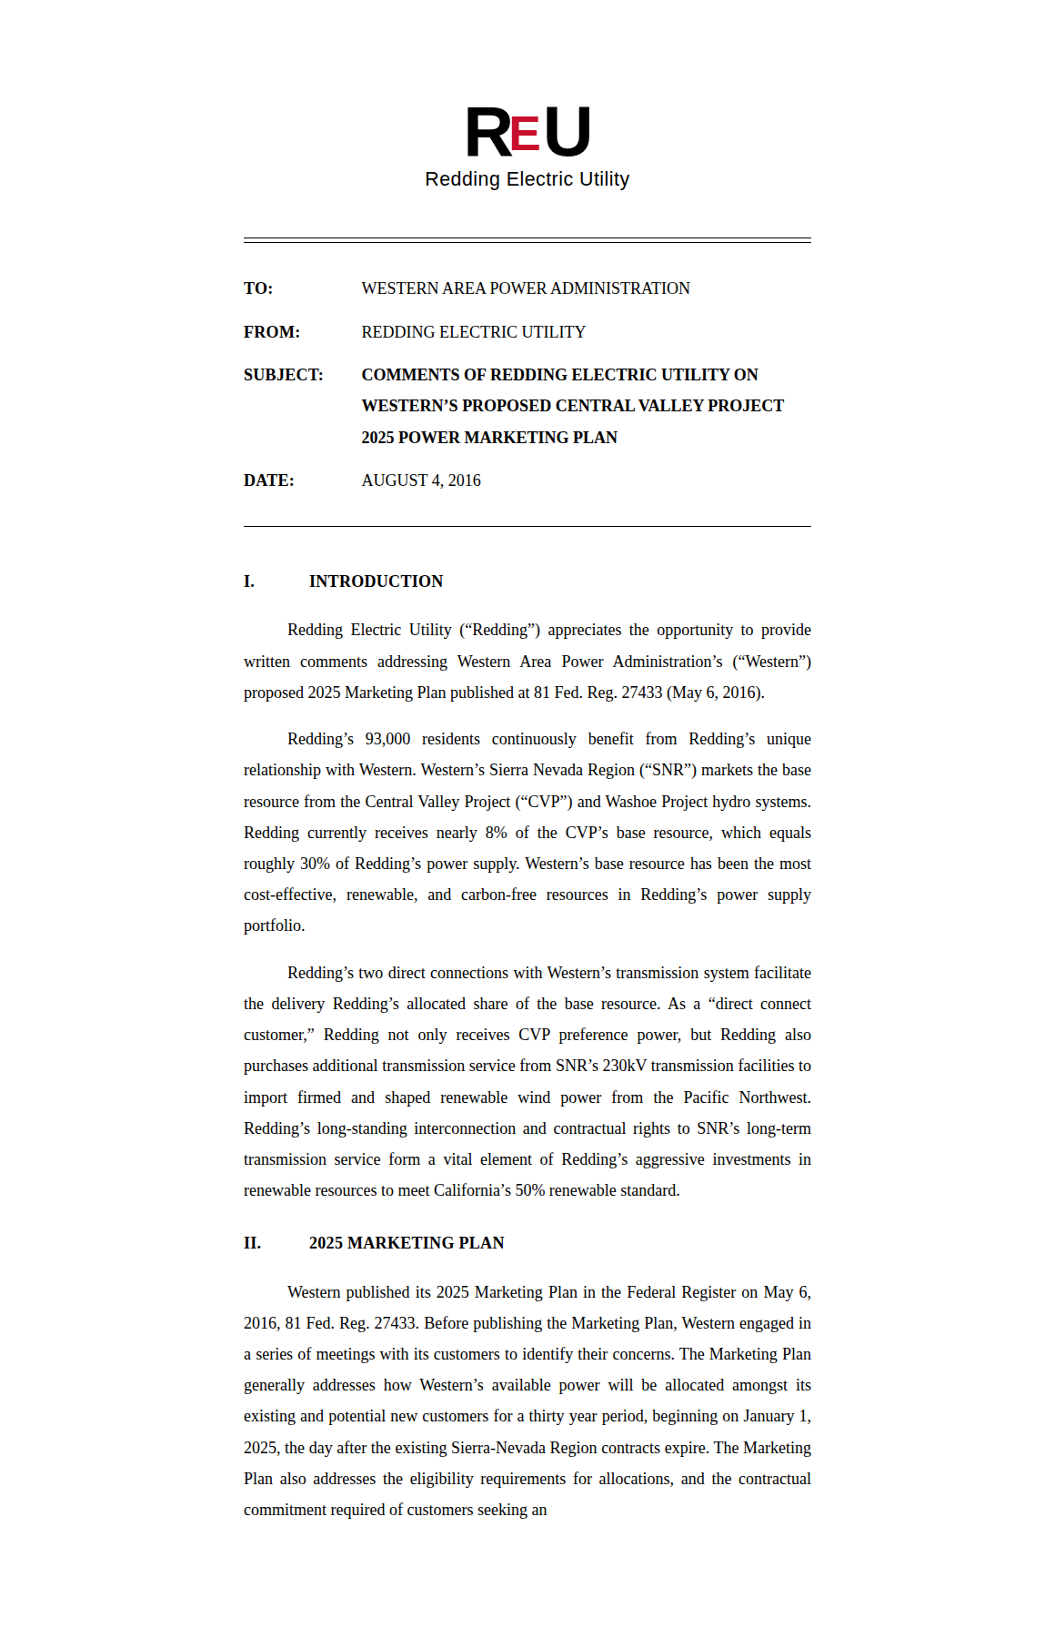REU
Redding Electric Utility
| TO: | Western Area Power Administration |
| FROM: | Redding Electric Utility |
| SUBJECT: | Comments of Redding Electric Utility on Western’s Proposed Central Valley Project 2025 Power Marketing Plan |
| DATE: | August 4, 2016 |
I. INTRODUCTION
Redding Electric Utility (“Redding”) appreciates the opportunity to provide written comments addressing Western Area Power Administration’s (“Western”) proposed 2025 Marketing Plan published at 81 Fed. Reg. 27433 (May 6, 2016).
Redding’s 93,000 residents continuously benefit from Redding’s unique relationship with Western. Western’s Sierra Nevada Region (“SNR”) markets the base resource from the Central Valley Project (“CVP”) and Washoe Project hydro systems. Redding currently receives nearly 8% of the CVP’s base resource, which equals roughly 30% of Redding’s power supply. Western’s base resource has been the most cost-effective, renewable, and carbon-free resources in Redding’s power supply portfolio.
Redding’s two direct connections with Western’s transmission system facilitate the delivery Redding’s allocated share of the base resource. As a “direct connect customer,” Redding not only receives CVP preference power, but Redding also purchases additional transmission service from SNR’s 230kV transmission facilities to import firmed and shaped renewable wind power from the Pacific Northwest. Redding’s long-standing interconnection and contractual rights to SNR’s long-term transmission service form a vital element of Redding’s aggressive investments in renewable resources to meet California’s 50% renewable standard.
II. 2025 MARKETING PLAN
Western published its 2025 Marketing Plan in the Federal Register on May 6, 2016, 81 Fed. Reg. 27433. Before publishing the Marketing Plan, Western engaged in a series of meetings with its customers to identify their concerns. The Marketing Plan generally addresses how Western’s available power will be allocated amongst its existing and potential new customers for a thirty year period, beginning on January 1, 2025, the day after the existing Sierra-Nevada Region contracts expire. The Marketing Plan also addresses the eligibility requirements for allocations, and the contractual commitment required of customers seeking an